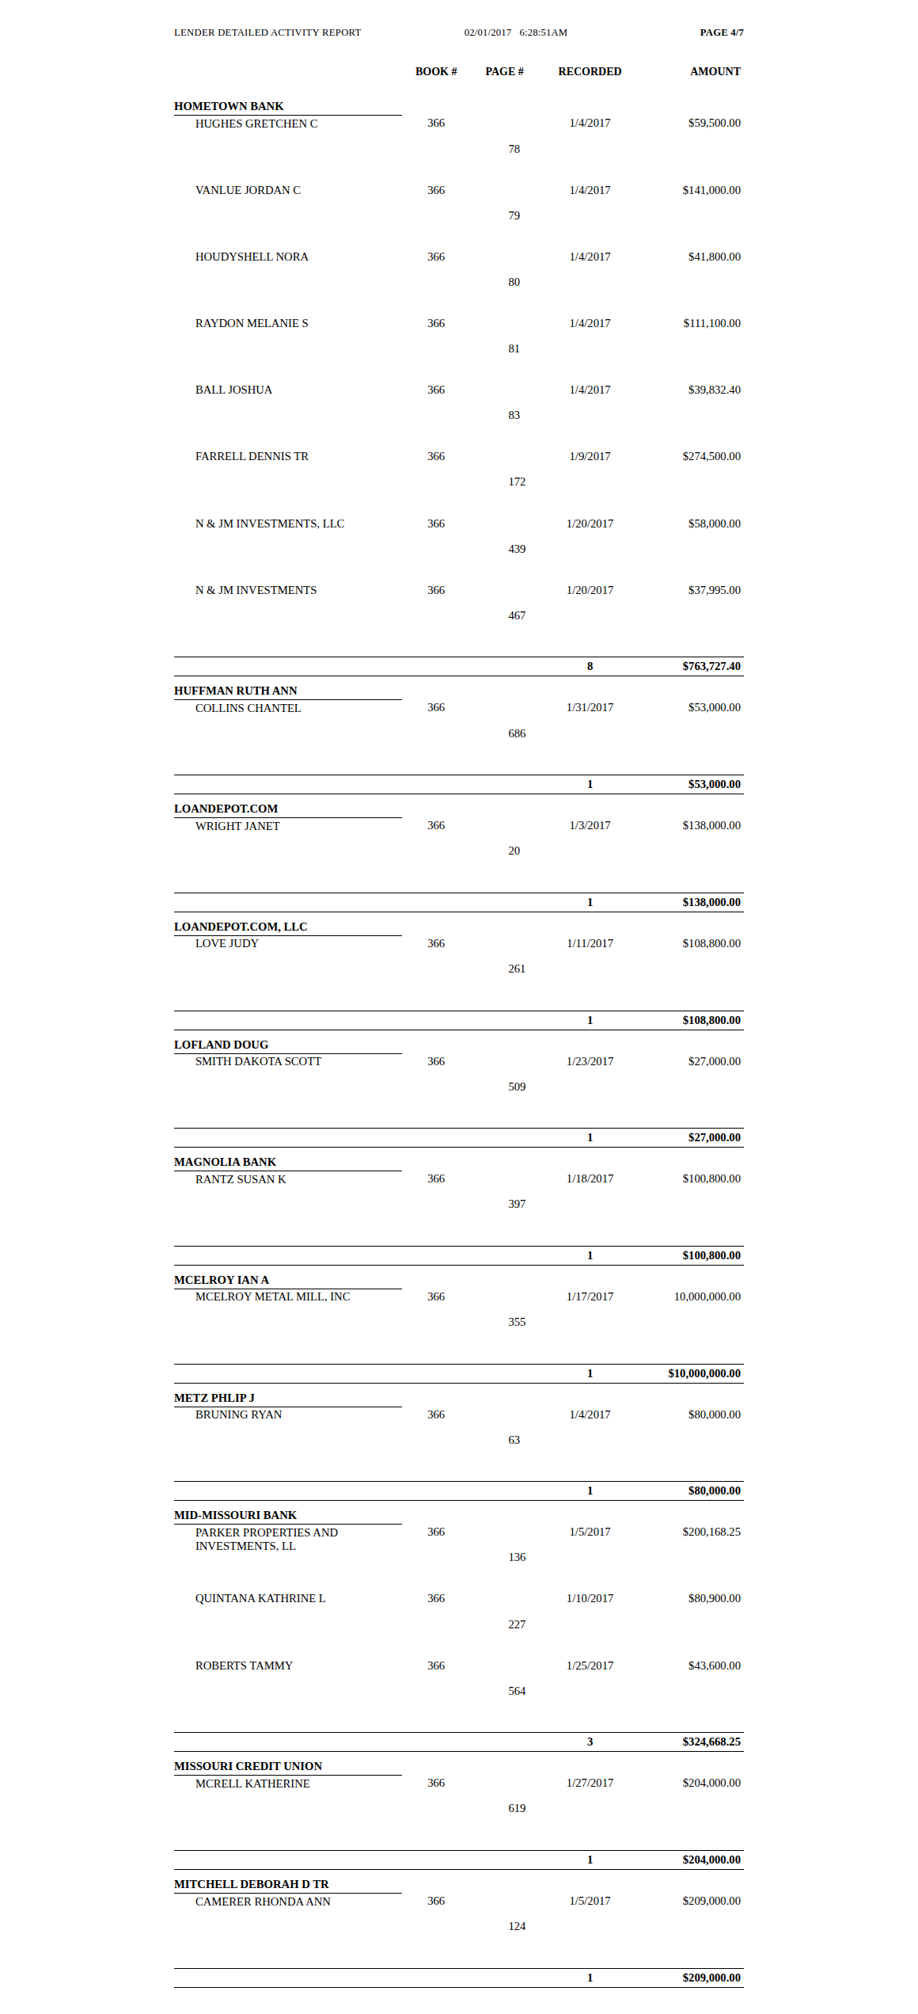LENDER DETAILED ACTIVITY REPORT
02/01/2017 6:28:51AM
PAGE 4/7
| | BOOK # | PAGE # | RECORDED | AMOUNT |
| --- | --- | --- | --- | --- |
| HOMETOWN BANK | | | | |
| HUGHES GRETCHEN C | 366 | 78 | 1/4/2017 | $59,500.00 |
| VANLUE JORDAN C | 366 | 79 | 1/4/2017 | $141,000.00 |
| HOUDYSHELL NORA | 366 | 80 | 1/4/2017 | $41,800.00 |
| RAYDON MELANIE S | 366 | 81 | 1/4/2017 | $111,100.00 |
| BALL JOSHUA | 366 | 83 | 1/4/2017 | $39,832.40 |
| FARRELL DENNIS TR | 366 | 172 | 1/9/2017 | $274,500.00 |
| N & JM INVESTMENTS, LLC | 366 | 439 | 1/20/2017 | $58,000.00 |
| N & JM INVESTMENTS | 366 | 467 | 1/20/2017 | $37,995.00 |
| | | | 8 | $763,727.40 |
| HUFFMAN RUTH ANN | | | | |
| COLLINS CHANTEL | 366 | 686 | 1/31/2017 | $53,000.00 |
| | | | 1 | $53,000.00 |
| LOANDEPOT.COM | | | | |
| WRIGHT JANET | 366 | 20 | 1/3/2017 | $138,000.00 |
| | | | 1 | $138,000.00 |
| LOANDEPOT.COM, LLC | | | | |
| LOVE JUDY | 366 | 261 | 1/11/2017 | $108,800.00 |
| | | | 1 | $108,800.00 |
| LOFLAND DOUG | | | | |
| SMITH DAKOTA SCOTT | 366 | 509 | 1/23/2017 | $27,000.00 |
| | | | 1 | $27,000.00 |
| MAGNOLIA BANK | | | | |
| RANTZ SUSAN K | 366 | 397 | 1/18/2017 | $100,800.00 |
| | | | 1 | $100,800.00 |
| MCELROY IAN A | | | | |
| MCELROY METAL MILL, INC | 366 | 355 | 1/17/2017 | 10,000,000.00 |
| | | | 1 | $10,000,000.00 |
| METZ PHLIP J | | | | |
| BRUNING RYAN | 366 | 63 | 1/4/2017 | $80,000.00 |
| | | | 1 | $80,000.00 |
| MID-MISSOURI BANK | | | | |
| PARKER PROPERTIES AND INVESTMENTS, LL | 366 | 136 | 1/5/2017 | $200,168.25 |
| QUINTANA KATHRINE L | 366 | 227 | 1/10/2017 | $80,900.00 |
| ROBERTS TAMMY | 366 | 564 | 1/25/2017 | $43,600.00 |
| | | | 3 | $324,668.25 |
| MISSOURI CREDIT UNION | | | | |
| MCRELL KATHERINE | 366 | 619 | 1/27/2017 | $204,000.00 |
| | | | 1 | $204,000.00 |
| MITCHELL DEBORAH D TR | | | | |
| CAMERER RHONDA ANN | 366 | 124 | 1/5/2017 | $209,000.00 |
| | | | 1 | $209,000.00 |